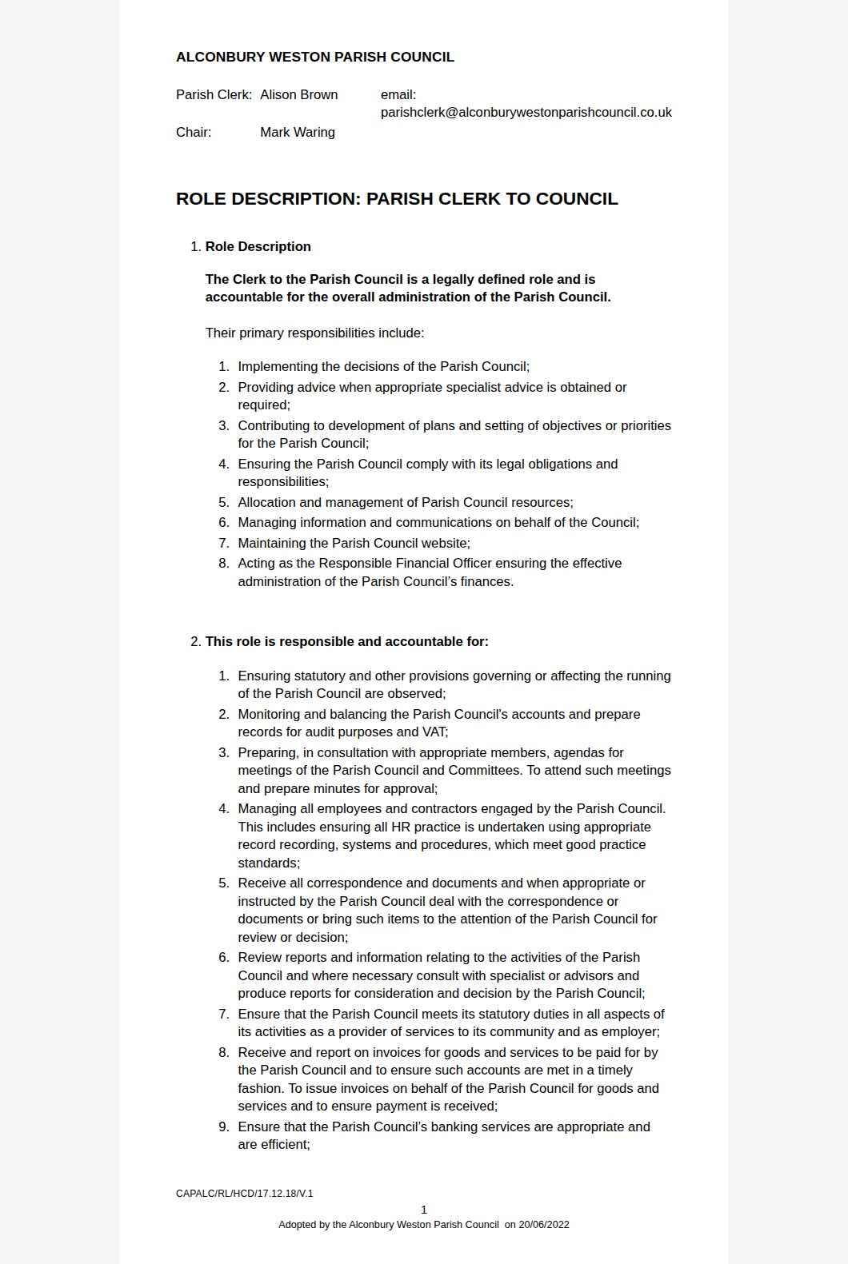ALCONBURY WESTON PARISH COUNCIL
| Parish Clerk: | Alison Brown | email: parishclerk@alconburywestonparishcouncil.co.uk |
| Chair: | Mark Waring | |
ROLE DESCRIPTION: PARISH CLERK TO COUNCIL
Role Description
The Clerk to the Parish Council is a legally defined role and is accountable for the overall administration of the Parish Council.
Their primary responsibilities include:
Implementing the decisions of the Parish Council;
Providing advice when appropriate specialist advice is obtained or required;
Contributing to development of plans and setting of objectives or priorities for the Parish Council;
Ensuring the Parish Council comply with its legal obligations and responsibilities;
Allocation and management of Parish Council resources;
Managing information and communications on behalf of the Council;
Maintaining the Parish Council website;
Acting as the Responsible Financial Officer ensuring the effective administration of the Parish Council’s finances.
This role is responsible and accountable for:
Ensuring statutory and other provisions governing or affecting the running of the Parish Council are observed;
Monitoring and balancing the Parish Council's accounts and prepare records for audit purposes and VAT;
Preparing, in consultation with appropriate members, agendas for meetings of the Parish Council and Committees. To attend such meetings and prepare minutes for approval;
Managing all employees and contractors engaged by the Parish Council. This includes ensuring all HR practice is undertaken using appropriate record recording, systems and procedures, which meet good practice standards;
Receive all correspondence and documents and when appropriate or instructed by the Parish Council deal with the correspondence or documents or bring such items to the attention of the Parish Council for review or decision;
Review reports and information relating to the activities of the Parish Council and where necessary consult with specialist or advisors and produce reports for consideration and decision by the Parish Council;
Ensure that the Parish Council meets its statutory duties in all aspects of its activities as a provider of services to its community and as employer;
Receive and report on invoices for goods and services to be paid for by the Parish Council and to ensure such accounts are met in a timely fashion. To issue invoices on behalf of the Parish Council for goods and services and to ensure payment is received;
Ensure that the Parish Council’s banking services are appropriate and are efficient;
CAPALC/RL/HCD/17.12.18/V.1
1
Adopted by the Alconbury Weston Parish Council on 20/06/2022